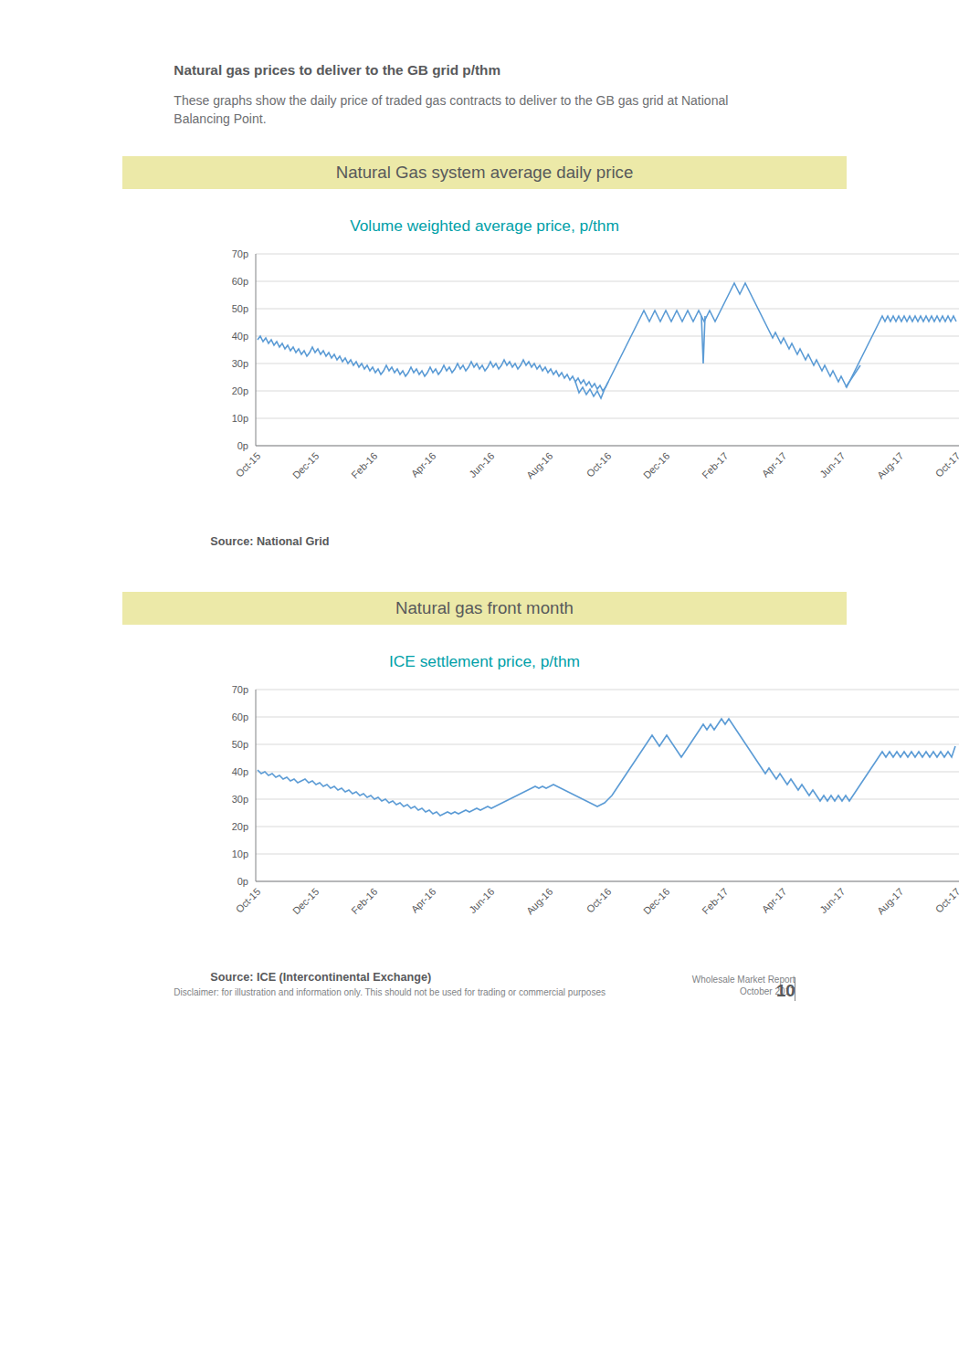Natural gas prices to deliver to the GB grid p/thm
These graphs show the daily price of traded gas contracts to deliver to the GB gas grid at National Balancing Point.
Natural Gas system average daily price
Volume weighted average price, p/thm
70p 60p 50p 40p 30p 20p 10p 0p Oct-15 Dec-15 Feb-16 Apr-16 Jun-16 Aug-16 Oct-16 Dec-16 Feb-17 Apr-17 Jun-17 Aug-17 Oct-17
Source: National Grid
Natural gas front month
ICE settlement price, p/thm
70p 60p 50p 40p 30p 20p 10p 0p Oct-15 Dec-15 Feb-16 Apr-16 Jun-16 Aug-16 Oct-16 Dec-16 Feb-17 Apr-17 Jun-17 Aug-17 Oct-17
Source: ICE (Intercontinental Exchange)
Disclaimer: for illustration and information only. This should not be used for trading or commercial purposes
Wholesale Market Report
October 2017
10